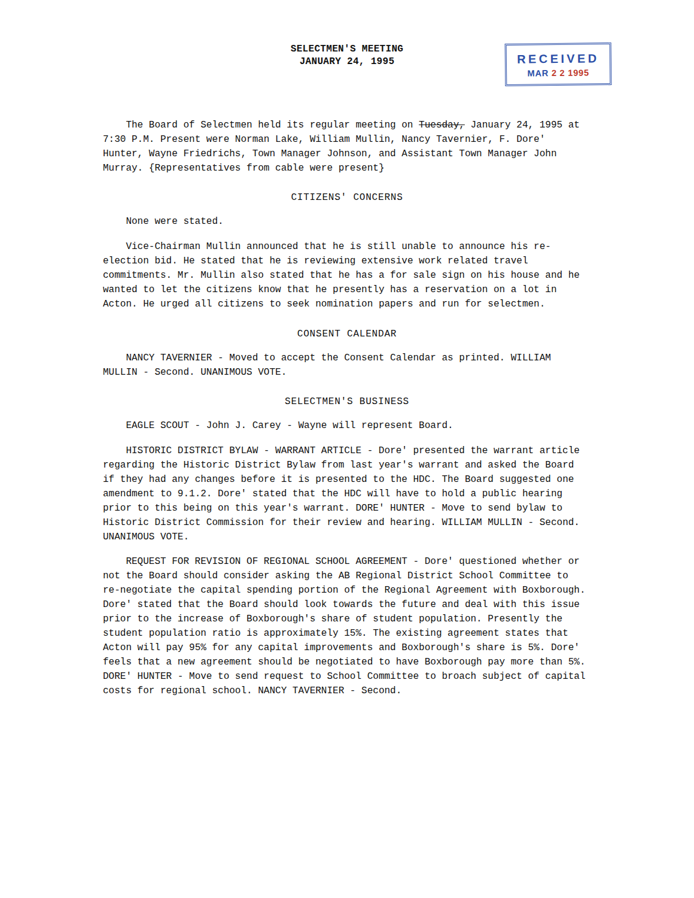SELECTMEN'S MEETING
JANUARY 24, 1995
RECEIVED MAR 2 2 1995
The Board of Selectmen held its regular meeting on Tuesday, January 24, 1995 at 7:30 P.M. Present were Norman Lake, William Mullin, Nancy Tavernier, F. Dore' Hunter, Wayne Friedrichs, Town Manager Johnson, and Assistant Town Manager John Murray. {Representatives from cable were present}
CITIZENS' CONCERNS
None were stated.
Vice-Chairman Mullin announced that he is still unable to announce his re-election bid. He stated that he is reviewing extensive work related travel commitments. Mr. Mullin also stated that he has a for sale sign on his house and he wanted to let the citizens know that he presently has a reservation on a lot in Acton. He urged all citizens to seek nomination papers and run for selectmen.
CONSENT CALENDAR
NANCY TAVERNIER - Moved to accept the Consent Calendar as printed. WILLIAM MULLIN - Second. UNANIMOUS VOTE.
SELECTMEN'S BUSINESS
EAGLE SCOUT - John J. Carey - Wayne will represent Board.
HISTORIC DISTRICT BYLAW - WARRANT ARTICLE - Dore' presented the warrant article regarding the Historic District Bylaw from last year's warrant and asked the Board if they had any changes before it is presented to the HDC. The Board suggested one amendment to 9.1.2. Dore' stated that the HDC will have to hold a public hearing prior to this being on this year's warrant. DORE' HUNTER - Move to send bylaw to Historic District Commission for their review and hearing. WILLIAM MULLIN - Second. UNANIMOUS VOTE.
REQUEST FOR REVISION OF REGIONAL SCHOOL AGREEMENT - Dore' questioned whether or not the Board should consider asking the AB Regional District School Committee to re-negotiate the capital spending portion of the Regional Agreement with Boxborough. Dore' stated that the Board should look towards the future and deal with this issue prior to the increase of Boxborough's share of student population. Presently the student population ratio is approximately 15%. The existing agreement states that Acton will pay 95% for any capital improvements and Boxborough's share is 5%. Dore' feels that a new agreement should be negotiated to have Boxborough pay more than 5%. DORE' HUNTER - Move to send request to School Committee to broach subject of capital costs for regional school. NANCY TAVERNIER - Second.